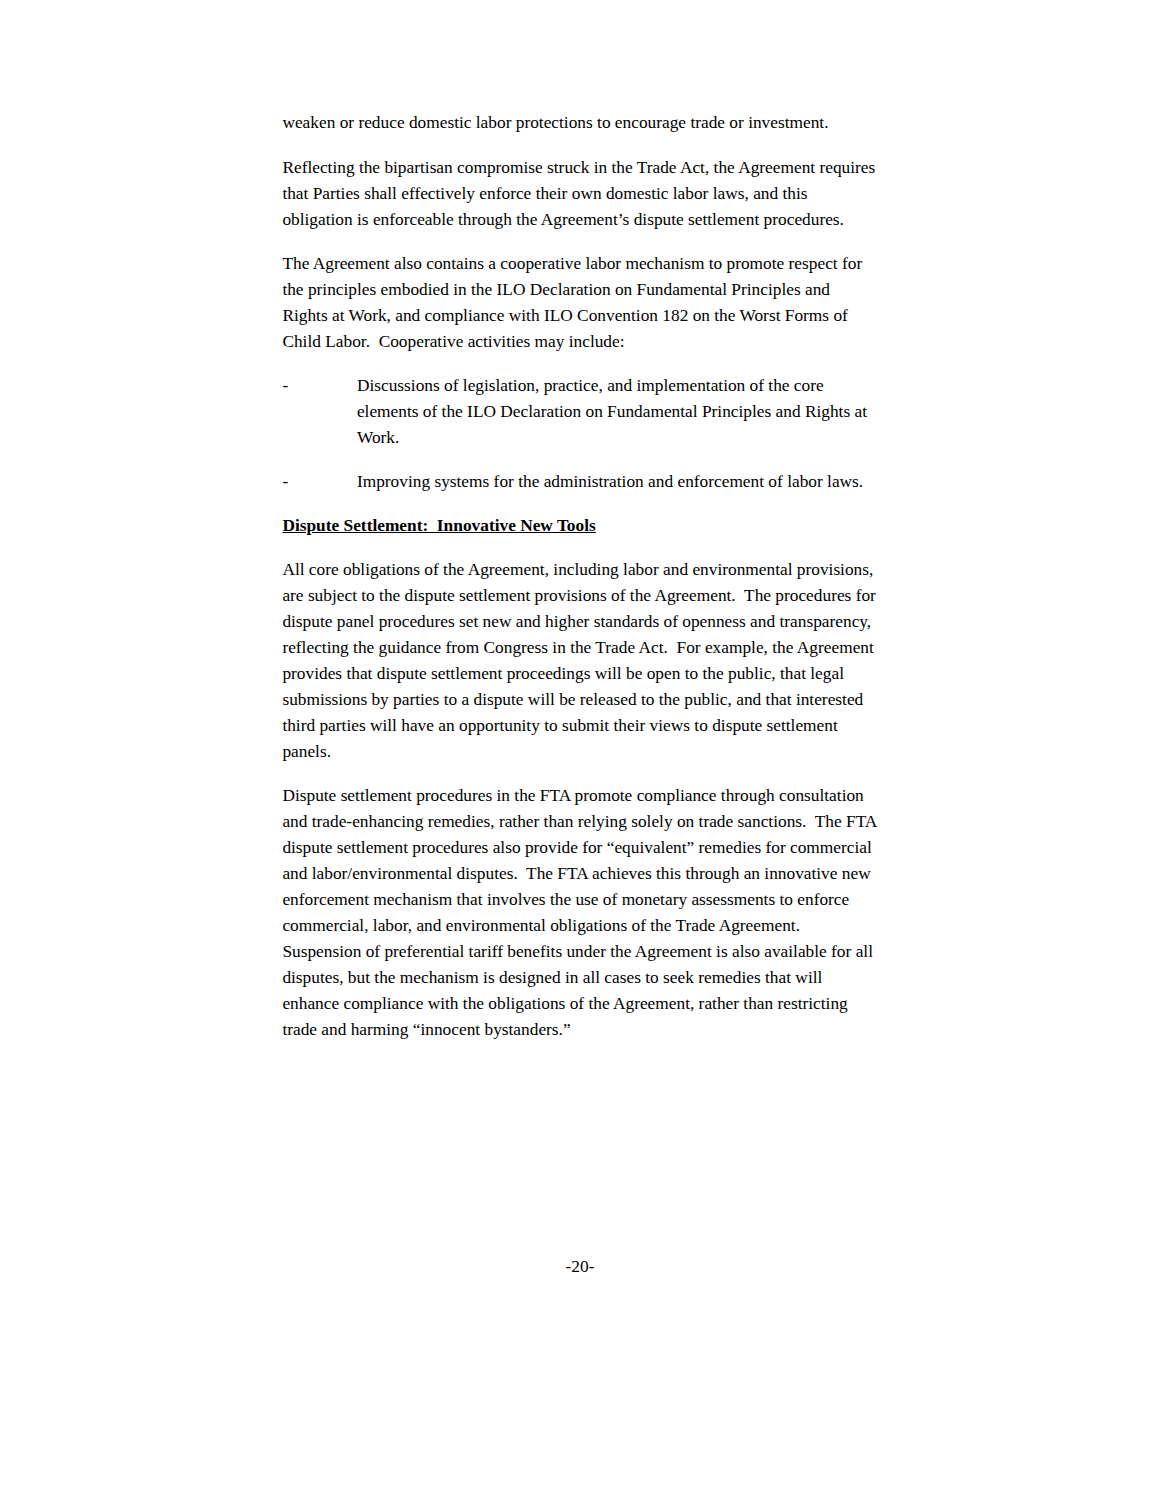weaken or reduce domestic labor protections to encourage trade or investment.
Reflecting the bipartisan compromise struck in the Trade Act, the Agreement requires that Parties shall effectively enforce their own domestic labor laws, and this obligation is enforceable through the Agreement’s dispute settlement procedures.
The Agreement also contains a cooperative labor mechanism to promote respect for the principles embodied in the ILO Declaration on Fundamental Principles and Rights at Work, and compliance with ILO Convention 182 on the Worst Forms of Child Labor. Cooperative activities may include:
Discussions of legislation, practice, and implementation of the core elements of the ILO Declaration on Fundamental Principles and Rights at Work.
Improving systems for the administration and enforcement of labor laws.
Dispute Settlement: Innovative New Tools
All core obligations of the Agreement, including labor and environmental provisions, are subject to the dispute settlement provisions of the Agreement. The procedures for dispute panel procedures set new and higher standards of openness and transparency, reflecting the guidance from Congress in the Trade Act. For example, the Agreement provides that dispute settlement proceedings will be open to the public, that legal submissions by parties to a dispute will be released to the public, and that interested third parties will have an opportunity to submit their views to dispute settlement panels.
Dispute settlement procedures in the FTA promote compliance through consultation and trade-enhancing remedies, rather than relying solely on trade sanctions. The FTA dispute settlement procedures also provide for “equivalent” remedies for commercial and labor/environmental disputes. The FTA achieves this through an innovative new enforcement mechanism that involves the use of monetary assessments to enforce commercial, labor, and environmental obligations of the Trade Agreement. Suspension of preferential tariff benefits under the Agreement is also available for all disputes, but the mechanism is designed in all cases to seek remedies that will enhance compliance with the obligations of the Agreement, rather than restricting trade and harming “innocent bystanders.”
-20-